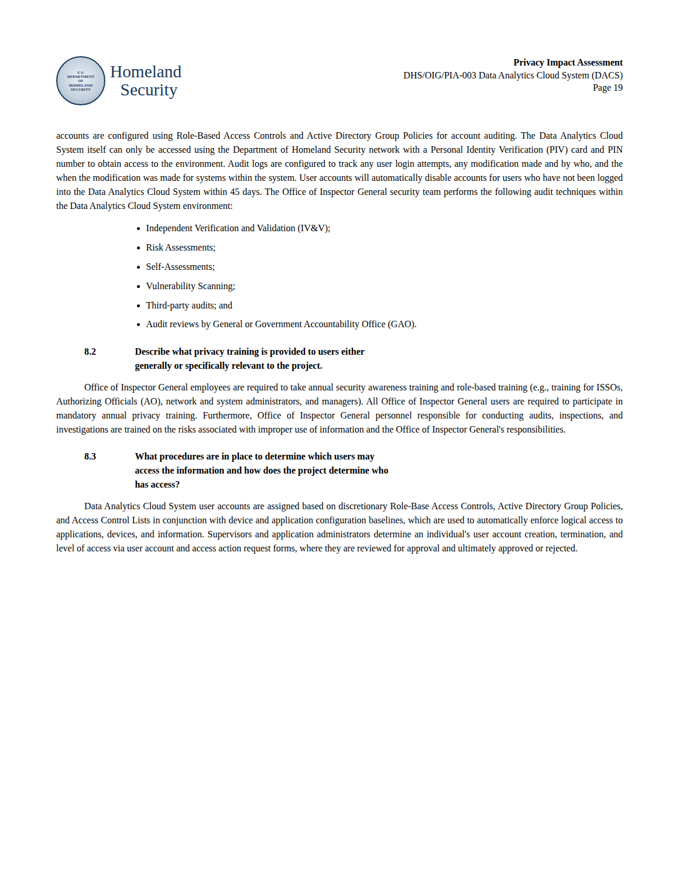U.S.
DEPARTMENT
OF
HOMELAND
SECURITY
Homeland Security
Privacy Impact Assessment
DHS/OIG/PIA-003 Data Analytics Cloud System (DACS)
Page 19
accounts are configured using Role-Based Access Controls and Active Directory Group Policies for account auditing. The Data Analytics Cloud System itself can only be accessed using the Department of Homeland Security network with a Personal Identity Verification (PIV) card and PIN number to obtain access to the environment. Audit logs are configured to track any user login attempts, any modification made and by who, and the when the modification was made for systems within the system. User accounts will automatically disable accounts for users who have not been logged into the Data Analytics Cloud System within 45 days. The Office of Inspector General security team performs the following audit techniques within the Data Analytics Cloud System environment:
Independent Verification and Validation (IV&V);
Risk Assessments;
Self-Assessments;
Vulnerability Scanning;
Third-party audits; and
Audit reviews by General or Government Accountability Office (GAO).
8.2 Describe what privacy training is provided to users either generally or specifically relevant to the project.
Office of Inspector General employees are required to take annual security awareness training and role-based training (e.g., training for ISSOs, Authorizing Officials (AO), network and system administrators, and managers). All Office of Inspector General users are required to participate in mandatory annual privacy training. Furthermore, Office of Inspector General personnel responsible for conducting audits, inspections, and investigations are trained on the risks associated with improper use of information and the Office of Inspector General's responsibilities.
8.3 What procedures are in place to determine which users may access the information and how does the project determine who has access?
Data Analytics Cloud System user accounts are assigned based on discretionary Role-Base Access Controls, Active Directory Group Policies, and Access Control Lists in conjunction with device and application configuration baselines, which are used to automatically enforce logical access to applications, devices, and information. Supervisors and application administrators determine an individual's user account creation, termination, and level of access via user account and access action request forms, where they are reviewed for approval and ultimately approved or rejected.